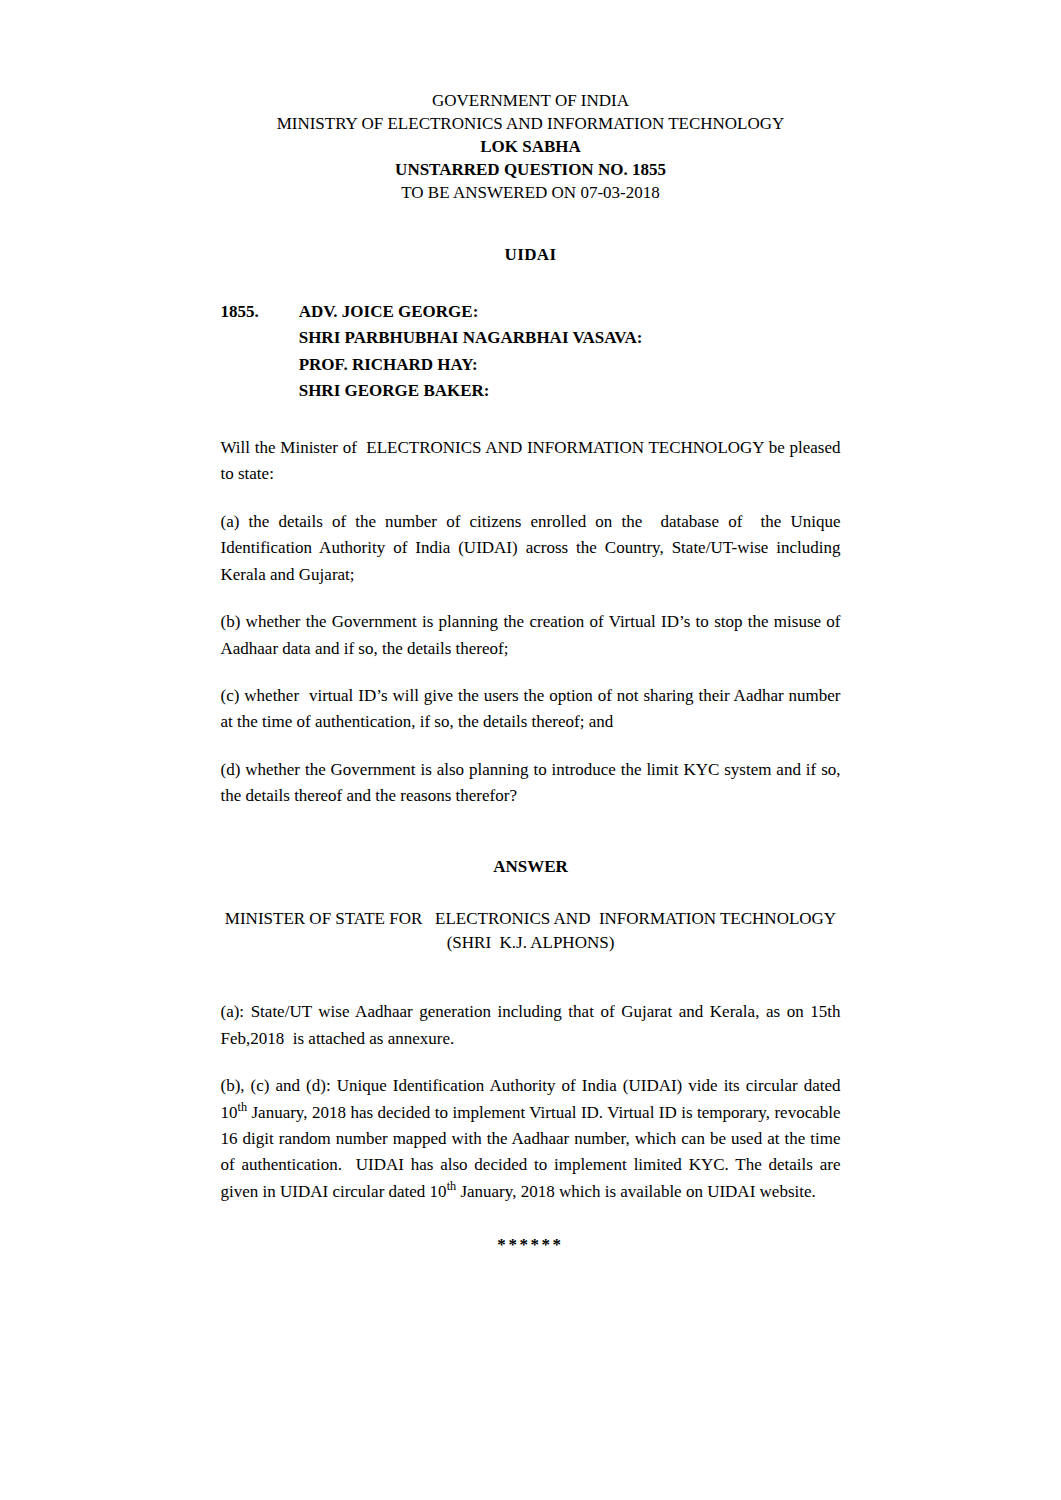GOVERNMENT OF INDIA
MINISTRY OF ELECTRONICS AND INFORMATION TECHNOLOGY
LOK SABHA
UNSTARRED QUESTION NO. 1855
TO BE ANSWERED ON 07-03-2018
UIDAI
| 1855. | ADV. JOICE GEORGE: |
| | SHRI PARBHUBHAI NAGARBHAI VASAVA: |
| | PROF. RICHARD HAY: |
| | SHRI GEORGE BAKER: |
Will the Minister of ELECTRONICS AND INFORMATION TECHNOLOGY be pleased to state:
(a) the details of the number of citizens enrolled on the database of the Unique Identification Authority of India (UIDAI) across the Country, State/UT-wise including Kerala and Gujarat;
(b) whether the Government is planning the creation of Virtual ID’s to stop the misuse of Aadhaar data and if so, the details thereof;
(c) whether virtual ID’s will give the users the option of not sharing their Aadhar number at the time of authentication, if so, the details thereof; and
(d) whether the Government is also planning to introduce the limit KYC system and if so, the details thereof and the reasons therefor?
ANSWER
MINISTER OF STATE FOR ELECTRONICS AND INFORMATION TECHNOLOGY
(SHRI K.J. ALPHONS)
(a): State/UT wise Aadhaar generation including that of Gujarat and Kerala, as on 15th Feb,2018 is attached as annexure.
(b), (c) and (d): Unique Identification Authority of India (UIDAI) vide its circular dated 10th January, 2018 has decided to implement Virtual ID. Virtual ID is temporary, revocable 16 digit random number mapped with the Aadhaar number, which can be used at the time of authentication. UIDAI has also decided to implement limited KYC. The details are given in UIDAI circular dated 10th January, 2018 which is available on UIDAI website.
******